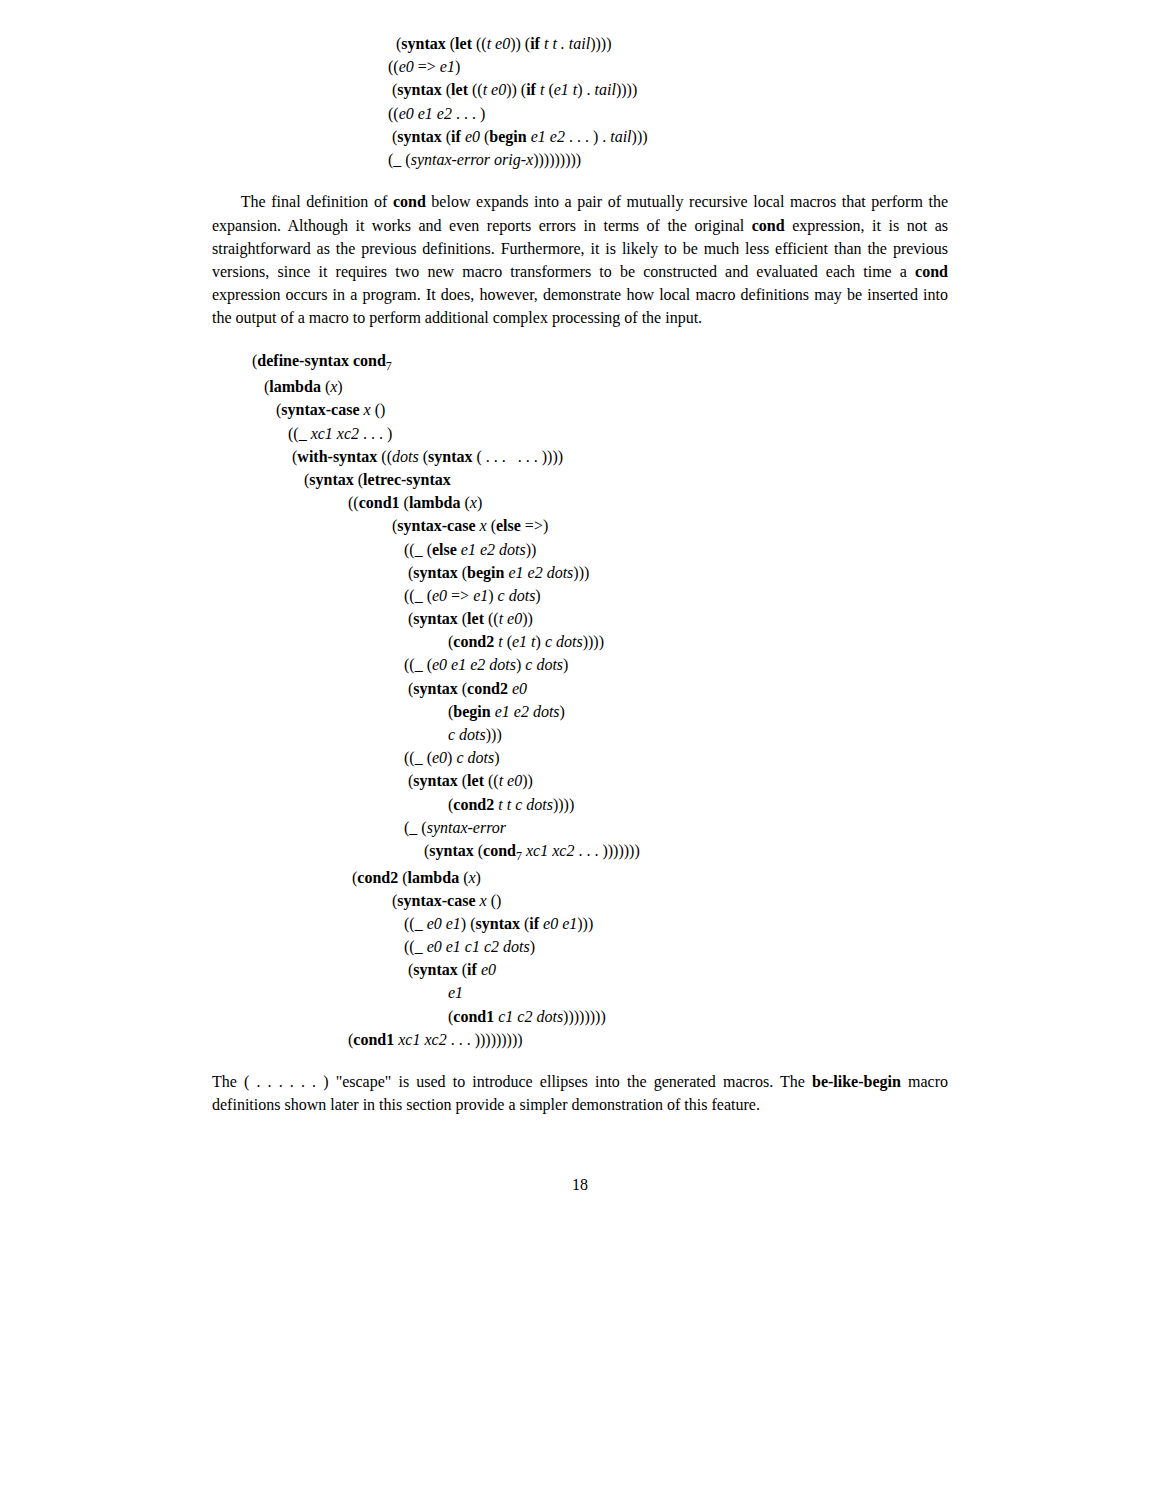(syntax (let ((t e0)) (if t t . tail))))
((e0 => e1)
(syntax (let ((t e0)) (if t (e1 t) . tail))))
((e0 e1 e2 . . . )
(syntax (if e0 (begin e1 e2 . . . ) . tail)))
(_ (syntax-error orig-x)))))))))
The final definition of cond below expands into a pair of mutually recursive local macros that perform the expansion. Although it works and even reports errors in terms of the original cond expression, it is not as straightforward as the previous definitions. Furthermore, it is likely to be much less efficient than the previous versions, since it requires two new macro transformers to be constructed and evaluated each time a cond expression occurs in a program. It does, however, demonstrate how local macro definitions may be inserted into the output of a macro to perform additional complex processing of the input.
(define-syntax cond7
(lambda (x)
(syntax-case x ()
((_ xc1 xc2 . . . )
(with-syntax ((dots (syntax ( . . . . . . ))))
(syntax (letrec-syntax
((cond1 (lambda (x)
(syntax-case x (else =>)
((_ (else e1 e2 dots))
(syntax (begin e1 e2 dots)))
((_ (e0 => e1) c dots)
(syntax (let ((t e0))
(cond2 t (e1 t) c dots))))
((_ (e0 e1 e2 dots) c dots)
(syntax (cond2 e0
(begin e1 e2 dots)
c dots)))
((_ (e0) c dots)
(syntax (let ((t e0))
(cond2 t t c dots))))
(_ (syntax-error
(syntax (cond7 xc1 xc2 . . . )))))))
(cond2 (lambda (x)
(syntax-case x ()
((_ e0 e1) (syntax (if e0 e1)))
((_ e0 e1 c1 c2 dots)
(syntax (if e0
e1
(cond1 c1 c2 dots))))))))
(cond1 xc1 xc2 . . . )))))))))
The ( . . . . . . ) "escape" is used to introduce ellipses into the generated macros. The be-like-begin macro definitions shown later in this section provide a simpler demonstration of this feature.
18